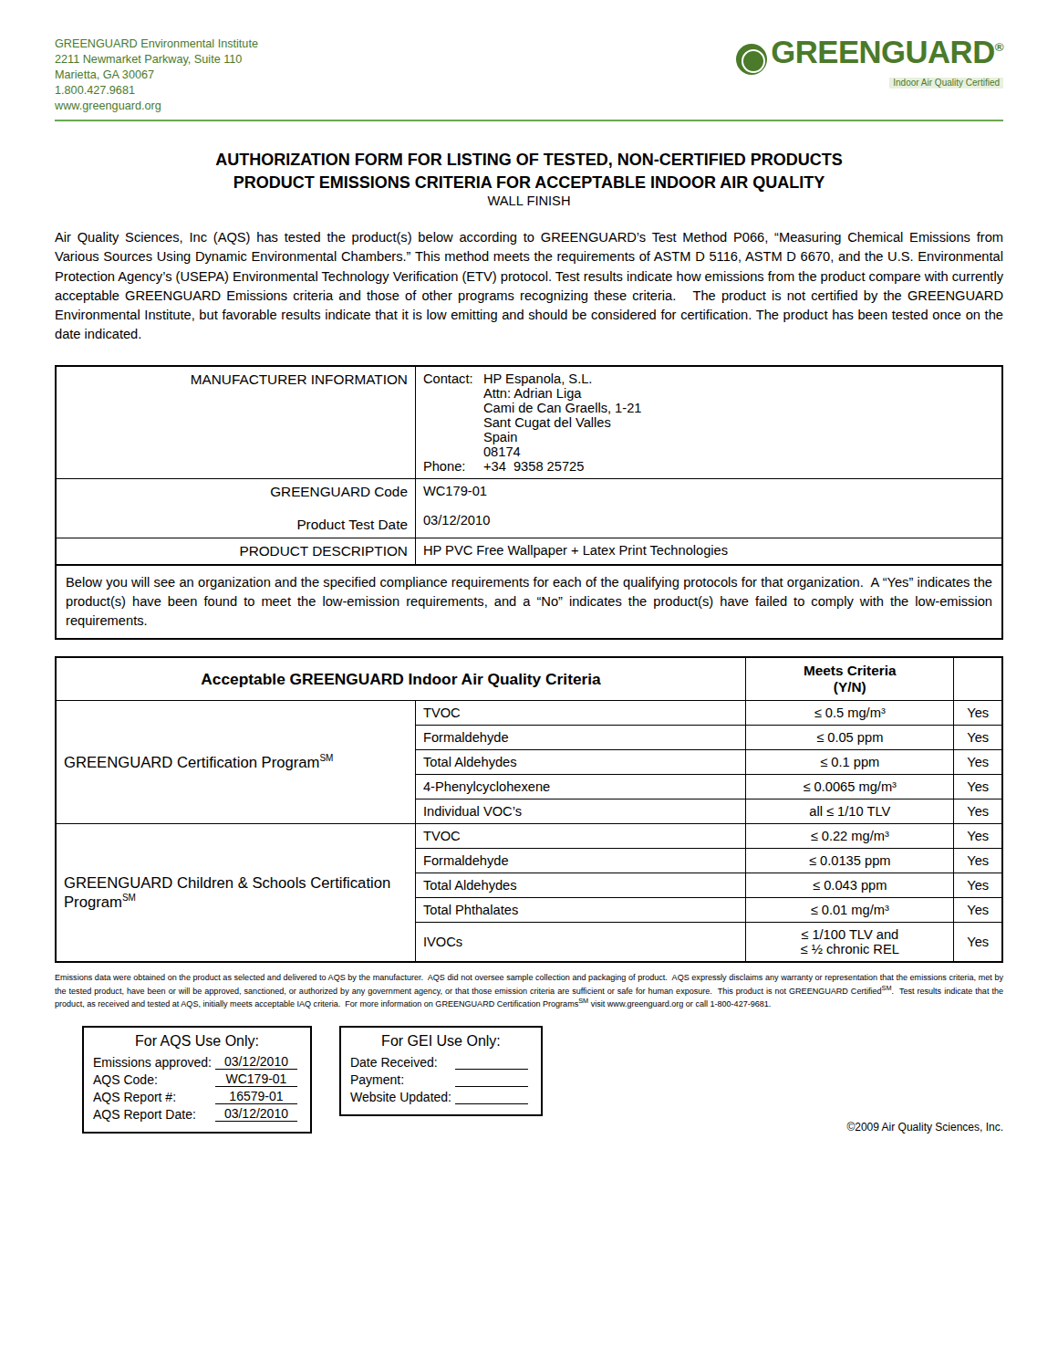GREENGUARD Environmental Institute
2211 Newmarket Parkway, Suite 110
Marietta, GA 30067
1.800.427.9681
www.greenguard.org
GREENGUARD®
Indoor Air Quality Certified
AUTHORIZATION FORM FOR LISTING OF TESTED, NON-CERTIFIED PRODUCTS
PRODUCT EMISSIONS CRITERIA FOR ACCEPTABLE INDOOR AIR QUALITY
WALL FINISH
Air Quality Sciences, Inc (AQS) has tested the product(s) below according to GREENGUARD’s Test Method P066, “Measuring Chemical Emissions from Various Sources Using Dynamic Environmental Chambers.” This method meets the requirements of ASTM D 5116, ASTM D 6670, and the U.S. Environmental Protection Agency’s (USEPA) Environmental Technology Verification (ETV) protocol. Test results indicate how emissions from the product compare with currently acceptable GREENGUARD Emissions criteria and those of other programs recognizing these criteria. The product is not certified by the GREENGUARD Environmental Institute, but favorable results indicate that it is low emitting and should be considered for certification. The product has been tested once on the date indicated.
| MANUFACTURER INFORMATION | / Contact: / HP Espanola, S.L. / / / Attn: Adrian Liga / / / Cami de Can Graells, 1-21 / / / Sant Cugat del Valles / / / Spain / / / 08174 / / Phone: / +34 9358 25725 / |
| GREENGUARD Code Product Test Date | WC179-01 03/12/2010 |
| PRODUCT DESCRIPTION | HP PVC Free Wallpaper + Latex Print Technologies |
Below you will see an organization and the specified compliance requirements for each of the qualifying protocols for that organization. A “Yes” indicates the product(s) have been found to meet the low-emission requirements, and a “No” indicates the product(s) have failed to comply with the low-emission requirements.
| Acceptable GREENGUARD Indoor Air Quality Criteria | Meets Criteria (Y/N) |
| --- | --- |
| GREENGUARD Certification Program SM | TVOC | ≤ 0.5 mg/m³ | Yes |
| Formaldehyde | ≤ 0.05 ppm | Yes |
| Total Aldehydes | ≤ 0.1 ppm | Yes |
| 4-Phenylcyclohexene | ≤ 0.0065 mg/m³ | Yes |
| Individual VOC’s | all ≤ 1/10 TLV | Yes |
| GREENGUARD Children & Schools Certification Program SM | TVOC | ≤ 0.22 mg/m³ | Yes |
| Formaldehyde | ≤ 0.0135 ppm | Yes |
| Total Aldehydes | ≤ 0.043 ppm | Yes |
| Total Phthalates | ≤ 0.01 mg/m³ | Yes |
| IVOCs | ≤ 1/100 TLV and ≤ ½ chronic REL | Yes |
Emissions data were obtained on the product as selected and delivered to AQS by the manufacturer. AQS did not oversee sample collection and packaging of product. AQS expressly disclaims any warranty or representation that the emissions criteria, met by the tested product, have been or will be approved, sanctioned, or authorized by any government agency, or that those emission criteria are sufficient or safe for human exposure. This product is not GREENGUARD CertifiedSM. Test results indicate that the product, as received and tested at AQS, initially meets acceptable IAQ criteria. For more information on GREENGUARD Certification ProgramsSM visit www.greenguard.org or call 1-800-427-9681.
For AQS Use Only:
| Emissions approved: | 03/12/2010 |
| AQS Code: | WC179-01 |
| AQS Report #: | 16579-01 |
| AQS Report Date: | 03/12/2010 |
For GEI Use Only:
| Date Received: | |
| Payment: | |
| Website Updated: | |
©2009 Air Quality Sciences, Inc.